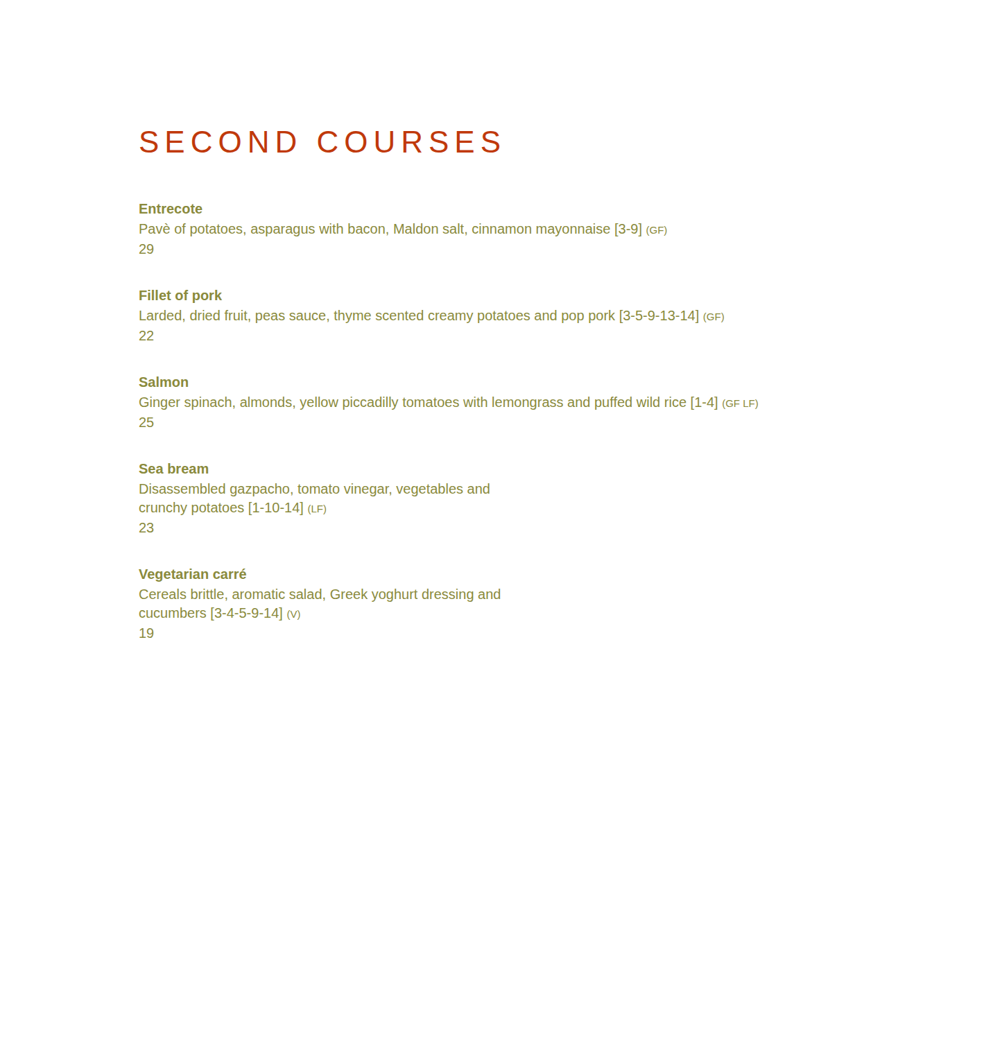SECOND COURSES
Entrecote
Pavè of potatoes, asparagus with bacon, Maldon salt, cinnamon mayonnaise [3-9] (GF) 29
Fillet of pork
Larded, dried fruit, peas sauce, thyme scented creamy potatoes and pop pork [3-5-9-13-14] (GF) 22
Salmon
Ginger spinach, almonds, yellow piccadilly tomatoes with lemongrass and puffed wild rice [1-4] (GF LF) 25
Sea bream
Disassembled gazpacho, tomato vinegar, vegetables and
crunchy potatoes [1-10-14] (LF) 23
Vegetarian carré
Cereals brittle, aromatic salad, Greek yoghurt dressing and
cucumbers [3-4-5-9-14] (V) 19